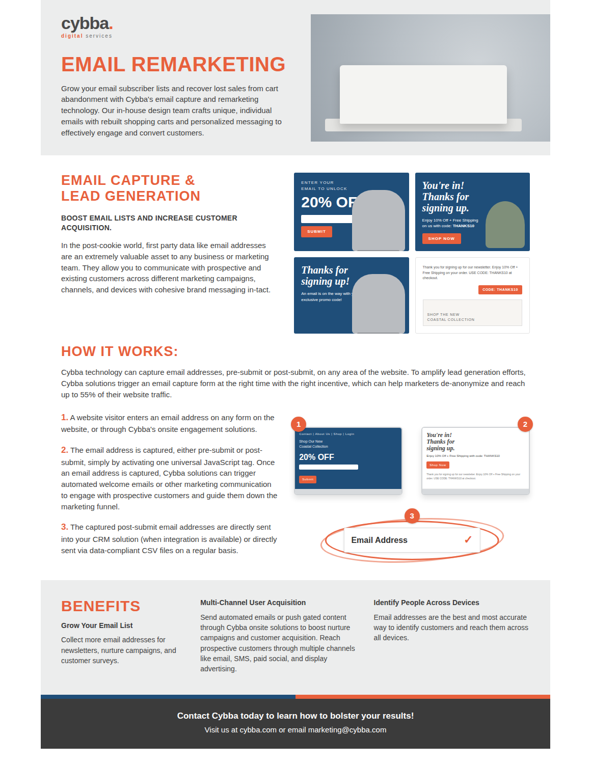cybba.
digital services
Email Remarketing
Grow your email subscriber lists and recover lost sales from cart abandonment with Cybba's email capture and remarketing technology. Our in-house design team crafts unique, individual emails with rebuilt shopping carts and personalized messaging to effectively engage and convert customers.
Email Capture &
Lead Generation
Boost email lists and increase customer acquisition.
In the post-cookie world, first party data like email addresses are an extremely valuable asset to any business or marketing team. They allow you to communicate with prospective and existing customers across different marketing campaigns, channels, and devices with cohesive brand messaging in-tact.
Enter your
email to unlock
20% OFF
Submit
You're in!
Thanks for
signing up.
Enjoy 10% Off + Free Shipping on us with code: THANKS10
Shop Now
Thanks for
signing up!
An email is on the way with your exclusive promo code!
Thank you for signing up for our newsletter. Enjoy 10% Off + Free Shipping on your order. USE CODE: THANKS10 at checkout.
CODE: THANKS10
Shop the new
coastal collection
How It Works:
Cybba technology can capture email addresses, pre-submit or post-submit, on any area of the website. To amplify lead generation efforts, Cybba solutions trigger an email capture form at the right time with the right incentive, which can help marketers de-anonymize and reach up to 55% of their website traffic.
1. A website visitor enters an email address on any form on the website, or through Cybba's onsite engagement solutions.
2. The email address is captured, either pre-submit or post-submit, simply by activating one universal JavaScript tag. Once an email address is captured, Cybba solutions can trigger automated welcome emails or other marketing communication to engage with prospective customers and guide them down the marketing funnel.
3. The captured post-submit email addresses are directly sent into your CRM solution (when integration is available) or directly sent via data-compliant CSV files on a regular basis.
1
Contact | About Us | Shop | Login
Shop Our New
Coastal Collection
20% OFF
Submit
2
You're in!
Thanks for
signing up.
Enjoy 10% Off + Free Shipping with code: THANKS10
Shop Now
Thank you for signing up for our newsletter. Enjoy 10% Off + Free Shipping on your order. USE CODE: THANKS10 at checkout.
3
Email Address ✓
Benefits
Grow Your Email List
Collect more email addresses for newsletters, nurture campaigns, and customer surveys.
Multi-Channel User Acquisition
Send automated emails or push gated content through Cybba onsite solutions to boost nurture campaigns and customer acquisition. Reach prospective customers through multiple channels like email, SMS, paid social, and display advertising.
Identify People Across Devices
Email addresses are the best and most accurate way to identify customers and reach them across all devices.
Contact Cybba today to learn how to bolster your results!
Visit us at cybba.com or email marketing@cybba.com